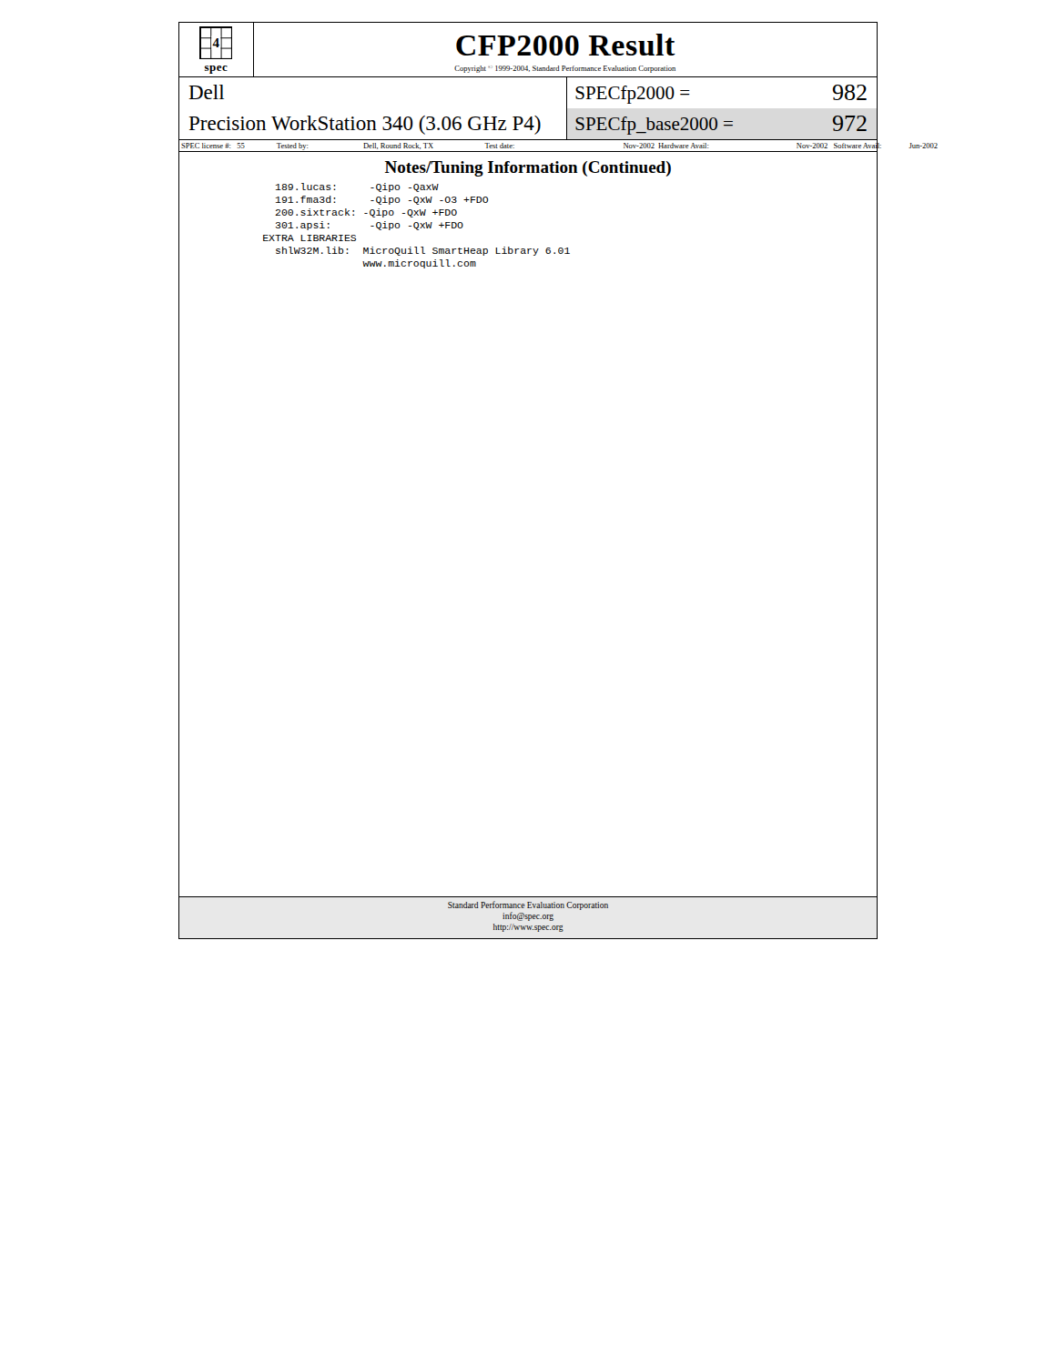spec
CFP2000 Result
Copyright © 1999-2004, Standard Performance Evaluation Corporation
Dell
SPECfp2000 =
982
Precision WorkStation 340 (3.06 GHz P4)
SPECfp_base2000 =
972
SPEC license #: 55
Tested by:
Dell, Round Rock, TX
Test date:
Nov-2002
Hardware Avail:
Nov-2002
Software Avail:
Jun-2002
Notes/Tuning Information (Continued)
  189.lucas:     -Qipo -QaxW
  191.fma3d:     -Qipo -QxW -O3 +FDO
  200.sixtrack: -Qipo -QxW +FDO
  301.apsi:      -Qipo -QxW +FDO
EXTRA LIBRARIES
  shlW32M.lib:  MicroQuill SmartHeap Library 6.01
                www.microquill.com
Standard Performance Evaluation Corporation
info@spec.org
http://www.spec.org